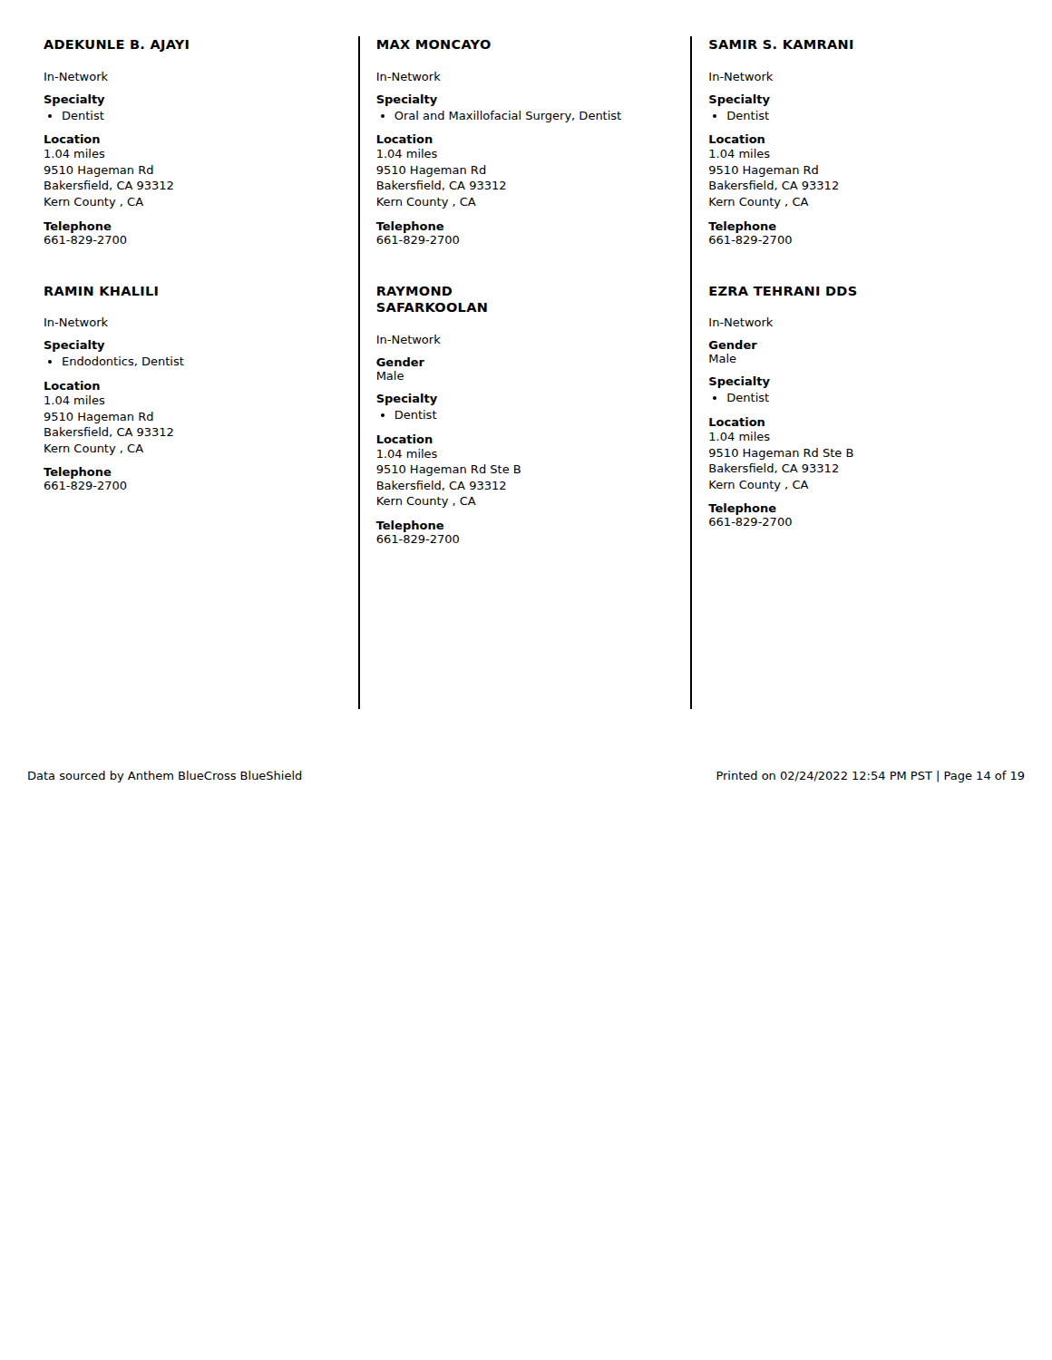ADEKUNLE B. AJAYI
In-Network
Specialty
Dentist
Location
1.04 miles
9510 Hageman Rd
Bakersfield, CA 93312
Kern County , CA
Telephone
661-829-2700
MAX MONCAYO
In-Network
Specialty
Oral and Maxillofacial Surgery, Dentist
Location
1.04 miles
9510 Hageman Rd
Bakersfield, CA 93312
Kern County , CA
Telephone
661-829-2700
SAMIR S. KAMRANI
In-Network
Specialty
Dentist
Location
1.04 miles
9510 Hageman Rd
Bakersfield, CA 93312
Kern County , CA
Telephone
661-829-2700
RAMIN KHALILI
In-Network
Specialty
Endodontics, Dentist
Location
1.04 miles
9510 Hageman Rd
Bakersfield, CA 93312
Kern County , CA
Telephone
661-829-2700
RAYMOND
SAFARKOOLAN
In-Network
Gender
Male
Specialty
Dentist
Location
1.04 miles
9510 Hageman Rd Ste B
Bakersfield, CA 93312
Kern County , CA
Telephone
661-829-2700
EZRA TEHRANI DDS
In-Network
Gender
Male
Specialty
Dentist
Location
1.04 miles
9510 Hageman Rd Ste B
Bakersfield, CA 93312
Kern County , CA
Telephone
661-829-2700
Data sourced by Anthem BlueCross BlueShield
Printed on 02/24/2022 12:54 PM PST | Page 14 of 19